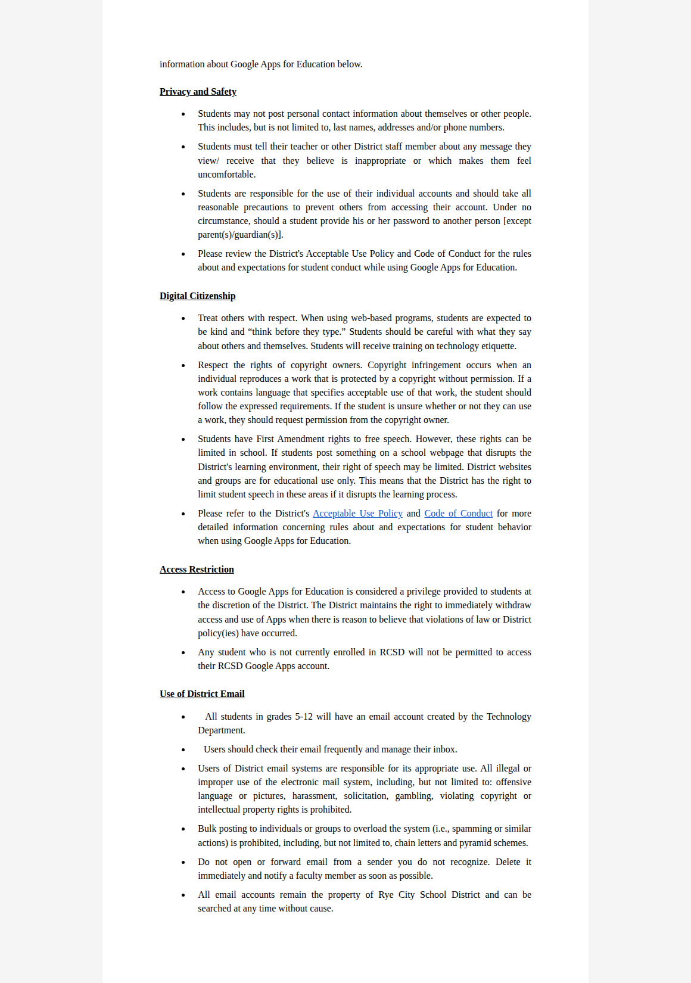information about Google Apps for Education below.
Privacy and Safety
Students may not post personal contact information about themselves or other people. This includes, but is not limited to, last names, addresses and/or phone numbers.
Students must tell their teacher or other District staff member about any message they view/ receive that they believe is inappropriate or which makes them feel uncomfortable.
Students are responsible for the use of their individual accounts and should take all reasonable precautions to prevent others from accessing their account. Under no circumstance, should a student provide his or her password to another person [except parent(s)/guardian(s)].
Please review the District's Acceptable Use Policy and Code of Conduct for the rules about and expectations for student conduct while using Google Apps for Education.
Digital Citizenship
Treat others with respect. When using web-based programs, students are expected to be kind and “think before they type.” Students should be careful with what they say about others and themselves. Students will receive training on technology etiquette.
Respect the rights of copyright owners. Copyright infringement occurs when an individual reproduces a work that is protected by a copyright without permission. If a work contains language that specifies acceptable use of that work, the student should follow the expressed requirements. If the student is unsure whether or not they can use a work, they should request permission from the copyright owner.
Students have First Amendment rights to free speech. However, these rights can be limited in school. If students post something on a school webpage that disrupts the District's learning environment, their right of speech may be limited. District websites and groups are for educational use only. This means that the District has the right to limit student speech in these areas if it disrupts the learning process.
Please refer to the District's Acceptable Use Policy and Code of Conduct for more detailed information concerning rules about and expectations for student behavior when using Google Apps for Education.
Access Restriction
Access to Google Apps for Education is considered a privilege provided to students at the discretion of the District. The District maintains the right to immediately withdraw access and use of Apps when there is reason to believe that violations of law or District policy(ies) have occurred.
Any student who is not currently enrolled in RCSD will not be permitted to access their RCSD Google Apps account.
Use of District Email
All students in grades 5-12 will have an email account created by the Technology Department.
Users should check their email frequently and manage their inbox.
Users of District email systems are responsible for its appropriate use. All illegal or improper use of the electronic mail system, including, but not limited to: offensive language or pictures, harassment, solicitation, gambling, violating copyright or intellectual property rights is prohibited.
Bulk posting to individuals or groups to overload the system (i.e., spamming or similar actions) is prohibited, including, but not limited to, chain letters and pyramid schemes.
Do not open or forward email from a sender you do not recognize. Delete it immediately and notify a faculty member as soon as possible.
All email accounts remain the property of Rye City School District and can be searched at any time without cause.